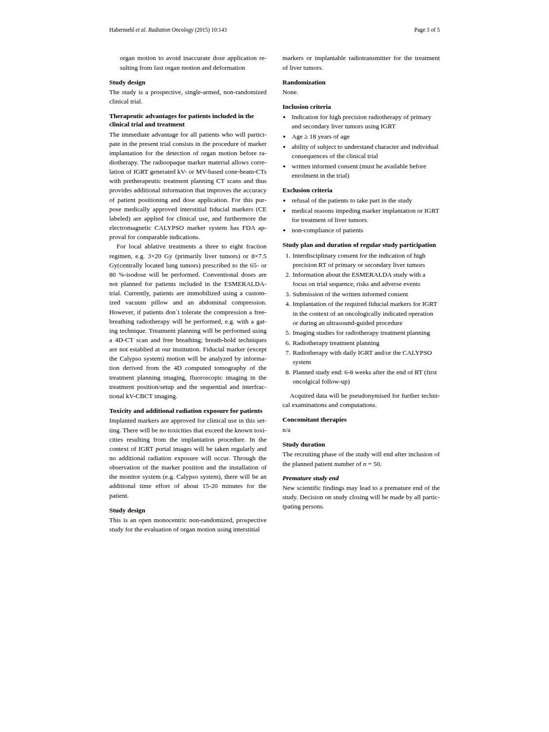Habermehl et al. Radiation Oncology (2015) 10:143
Page 3 of 5
organ motion to avoid inaccurate dose application resulting from fast organ motion and deformation
Study design
The study is a prospective, single-armed, non-randomized clinical trial.
Therapeutic advantages for patients included in the clinical trial and treatment
The immediate advantage for all patients who will participate in the present trial consists in the procedure of marker implantation for the detection of organ motion before radiotherapy. The radioopaque marker material allows correlation of IGRT generated kV- or MV-based cone-beam-CTs with pretherapeutic treatment planning CT scans and thus provides additional information that improves the accuracy of patient positioning and dose application. For this purpose medically approved interstitial fiducial markers (CE labeled) are applied for clinical use, and furthermore the electromagnetic CALYPSO marker system has FDA approval for comparable indications.
For local ablative treatments a three to eight fraction regimen, e.g. 3×20 Gy (primarily liver tumors) or 8×7.5 Gy(centrally located lung tumors) prescribed to the 65- or 80 %-isodose will be performed. Conventional doses are not planned for patients included in the ESMERALDA-trial. Currently, patients are immobilized using a customized vacuum pillow and an abdominal compression. However, if patients don´t tolerate the compression a free-breathing radiotherapy will be performed, e.g. with a gating technique. Treatment planning will be performed using a 4D-CT scan and free breathing; breath-hold techniques are not establied at our institution. Fiducial marker (except the Calypso system) motion will be analyzed by information derived from the 4D computed tomography of the treatment planning imaging, fluoroscopic imaging in the treatment position/setup and the sequential and interfractional kV-CBCT imaging.
Toxicity and additional radiation exposure for patients
Implanted markers are approved for clinical use in this setting. There will be no toxicities that exceed the known toxicities resulting from the implantation procedure. In the context of IGRT portal images will be taken regularly and no additional radiation exposure will occur. Through the observation of the marker position and the installation of the monitor system (e.g. Calypso system), there will be an additional time effort of about 15-20 minutes for the patient.
Study design
This is an open monocentric non-randomized, prospective study for the evaluation of organ motion using interstitial
markers or implantable radiotransmitter for the treatment of liver tumors.
Randomization
None.
Inclusion criteria
Indication for high precision radiotherapy of primary and secondary liver tumors using IGRT
Age ≥ 18 years of age
ability of subject to understand character and individual consequences of the clinical trial
written informed consent (must be available before enrolment in the trial)
Exclusion criteria
refusal of the patients to take part in the study
medical reasons impeding marker implantation or IGRT for treatment of liver tumors.
non-compliance of patients
Study plan and duration of regular study participation
Interdisciplinary consent for the indication of high precision RT of primary or secondary liver tumors
Information about the ESMERALDA study with a focus on trial sequence, risks and adverse events
Submission of the written informed consent
Implantation of the required fiducial markers for IGRT in the context of an oncologically indicated operation or during an ultrasound-guided procedure
Imaging studies for radiotherapy treatment planning
Radiotherapy treatment planning
Radiotherapy with daily IGRT and/or the CALYPSO system
Planned study end: 6-8 weeks after the end of RT (first oncolgical follow-up)
Acquired data will be pseudonymised for further technical examinations and computations.
Concomitant therapies
n/a
Study duration
The recruiting phase of the study will end after inclusion of the planned patient number of n = 50.
Premature study end
New scientific findings may lead to a premature end of the study. Decision on study closing will be made by all participating persons.